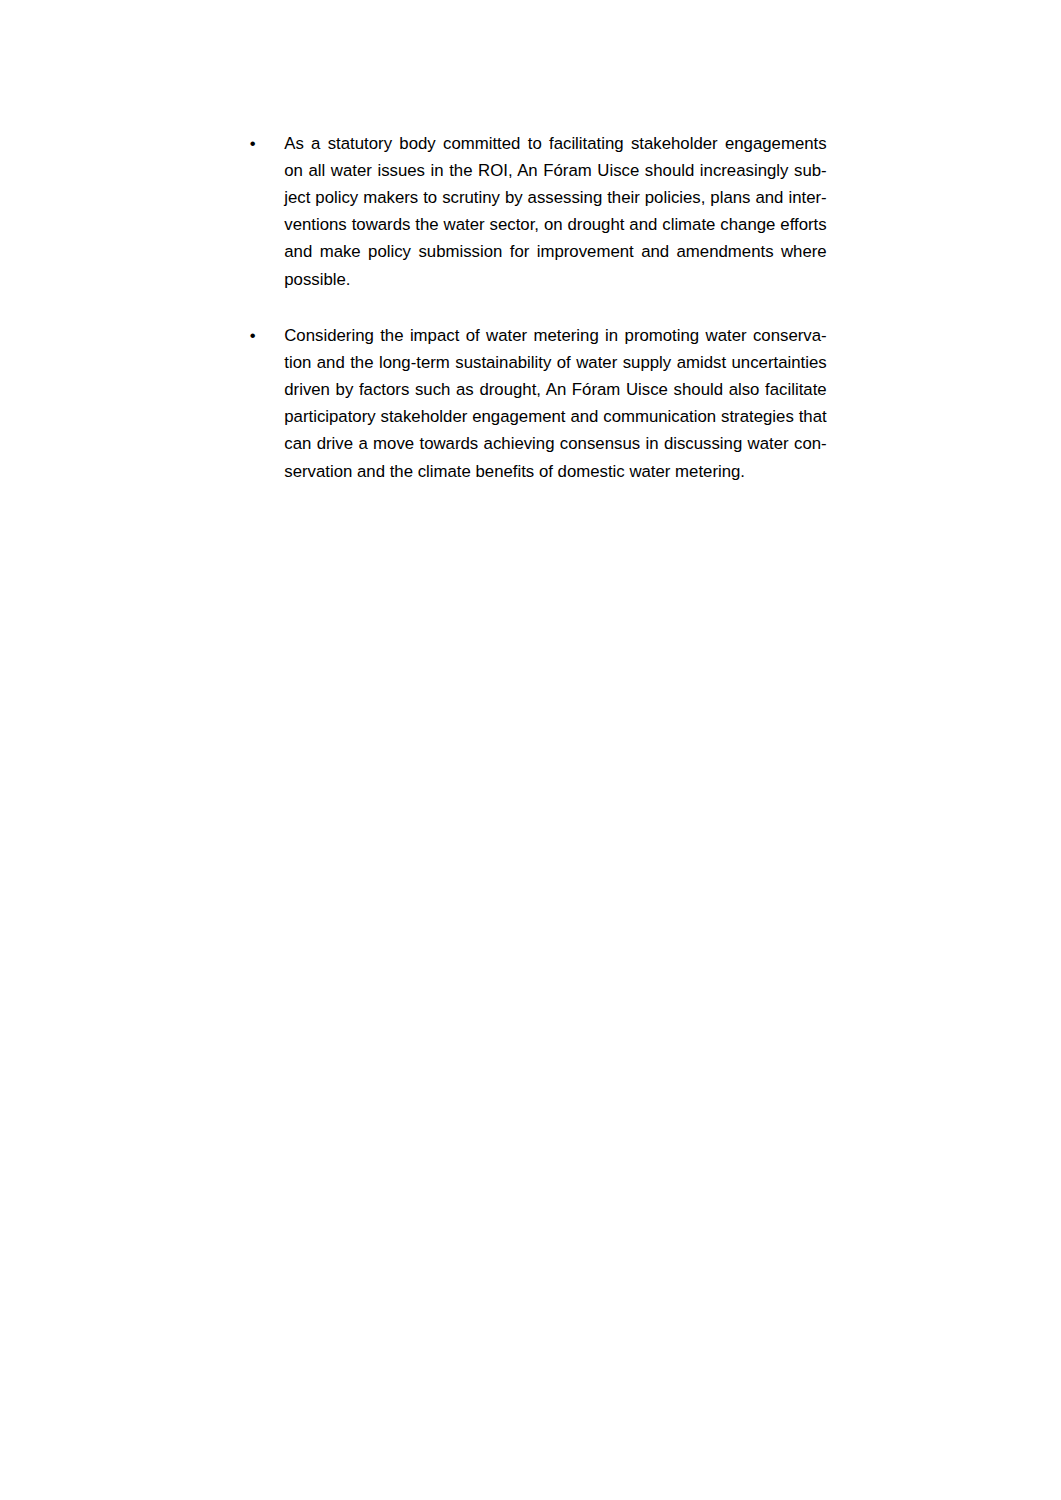As a statutory body committed to facilitating stakeholder engagements on all water issues in the ROI, An Fóram Uisce should increasingly subject policy makers to scrutiny by assessing their policies, plans and interventions towards the water sector, on drought and climate change efforts and make policy submission for improvement and amendments where possible.
Considering the impact of water metering in promoting water conservation and the long-term sustainability of water supply amidst uncertainties driven by factors such as drought, An Fóram Uisce should also facilitate participatory stakeholder engagement and communication strategies that can drive a move towards achieving consensus in discussing water conservation and the climate benefits of domestic water metering.